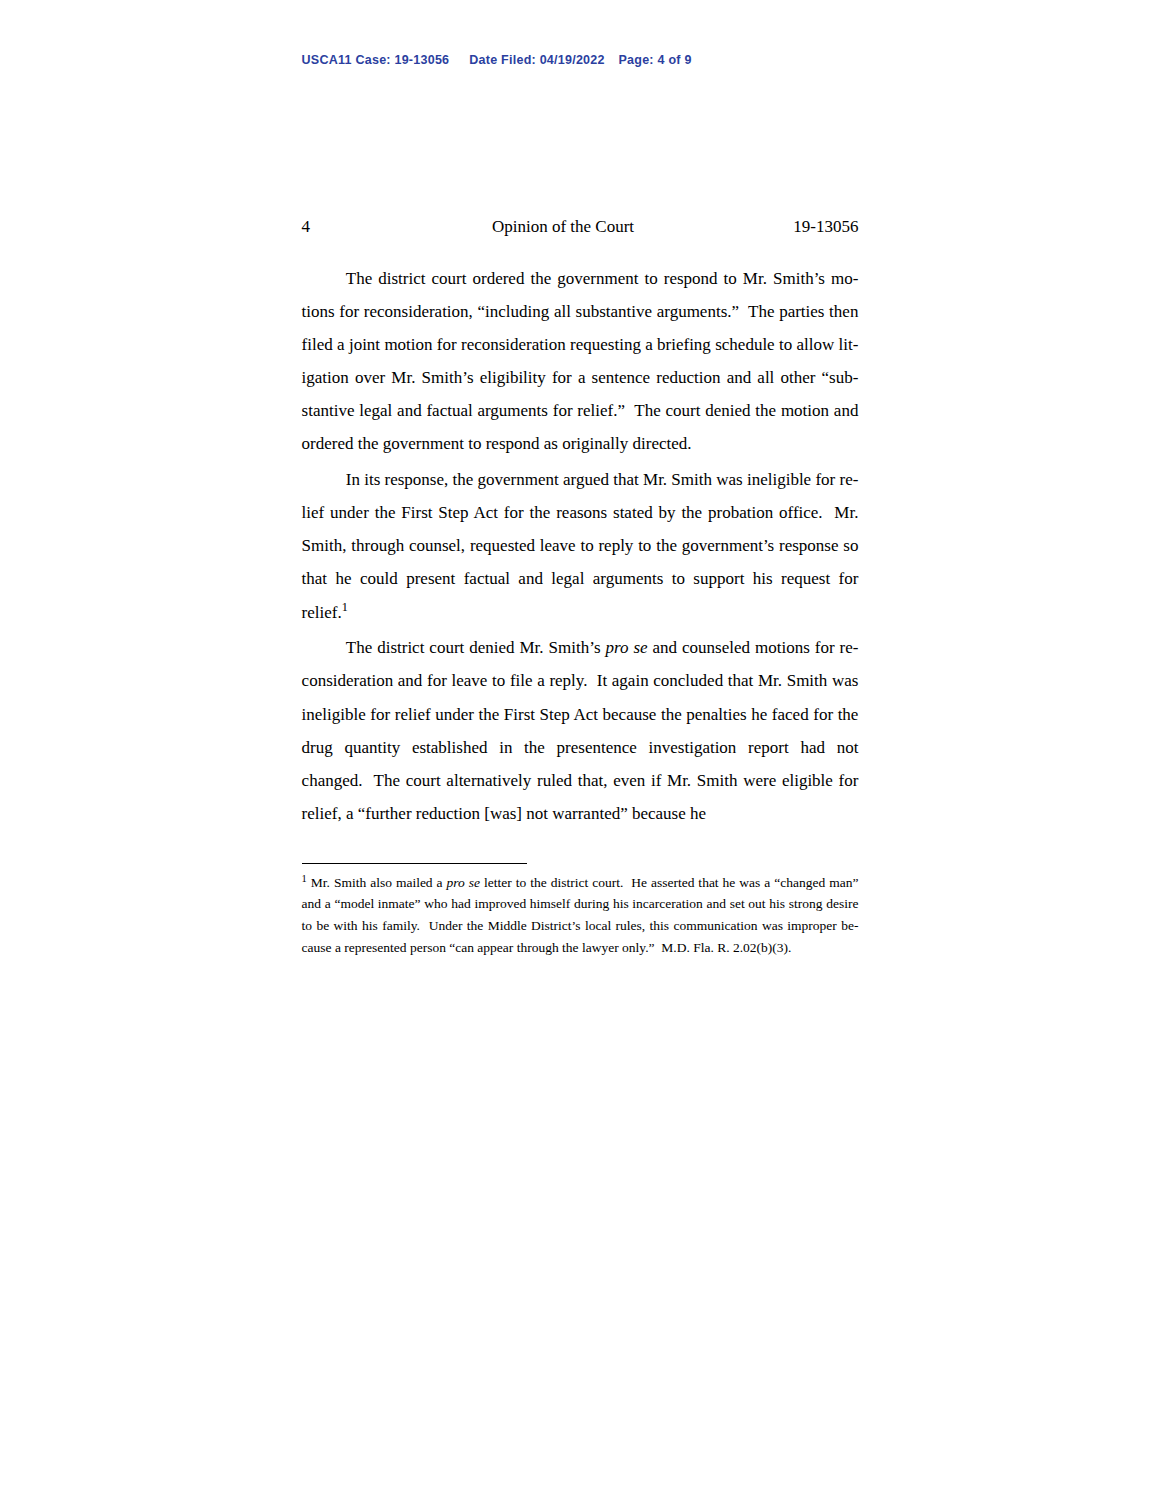USCA11 Case: 19-13056 Date Filed: 04/19/2022 Page: 4 of 9
4
Opinion of the Court
19-13056
The district court ordered the government to respond to Mr. Smith’s motions for reconsideration, “including all substantive arguments.” The parties then filed a joint motion for reconsideration requesting a briefing schedule to allow litigation over Mr. Smith’s eligibility for a sentence reduction and all other “substantive legal and factual arguments for relief.” The court denied the motion and ordered the government to respond as originally directed.
In its response, the government argued that Mr. Smith was ineligible for relief under the First Step Act for the reasons stated by the probation office. Mr. Smith, through counsel, requested leave to reply to the government’s response so that he could present factual and legal arguments to support his request for relief.1
The district court denied Mr. Smith’s pro se and counseled motions for reconsideration and for leave to file a reply. It again concluded that Mr. Smith was ineligible for relief under the First Step Act because the penalties he faced for the drug quantity established in the presentence investigation report had not changed. The court alternatively ruled that, even if Mr. Smith were eligible for relief, a “further reduction [was] not warranted” because he
1 Mr. Smith also mailed a pro se letter to the district court. He asserted that he was a “changed man” and a “model inmate” who had improved himself during his incarceration and set out his strong desire to be with his family. Under the Middle District’s local rules, this communication was improper because a represented person “can appear through the lawyer only.” M.D. Fla. R. 2.02(b)(3).